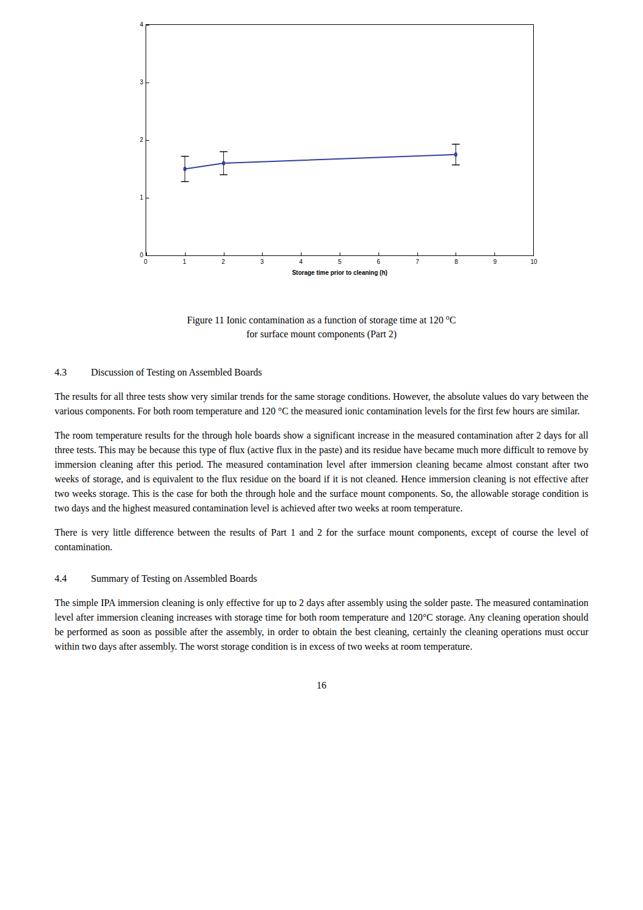Ionic contamination (µg/cm² eq.NaCl)
4 3 2 1 0
0 1 2 3 4 5 6 7 8 9 10
Storage time prior to cleaning (h)
Figure 11 Ionic contamination as a function of storage time at 120 oC
for surface mount components (Part 2)
4.3 Discussion of Testing on Assembled Boards
The results for all three tests show very similar trends for the same storage conditions. However, the absolute values do vary between the various components. For both room temperature and 120 °C the measured ionic contamination levels for the first few hours are similar.
The room temperature results for the through hole boards show a significant increase in the measured contamination after 2 days for all three tests. This may be because this type of flux (active flux in the paste) and its residue have became much more difficult to remove by immersion cleaning after this period. The measured contamination level after immersion cleaning became almost constant after two weeks of storage, and is equivalent to the flux residue on the board if it is not cleaned. Hence immersion cleaning is not effective after two weeks storage. This is the case for both the through hole and the surface mount components. So, the allowable storage condition is two days and the highest measured contamination level is achieved after two weeks at room temperature.
There is very little difference between the results of Part 1 and 2 for the surface mount components, except of course the level of contamination.
4.4 Summary of Testing on Assembled Boards
The simple IPA immersion cleaning is only effective for up to 2 days after assembly using the solder paste. The measured contamination level after immersion cleaning increases with storage time for both room temperature and 120°C storage. Any cleaning operation should be performed as soon as possible after the assembly, in order to obtain the best cleaning, certainly the cleaning operations must occur within two days after assembly. The worst storage condition is in excess of two weeks at room temperature.
16